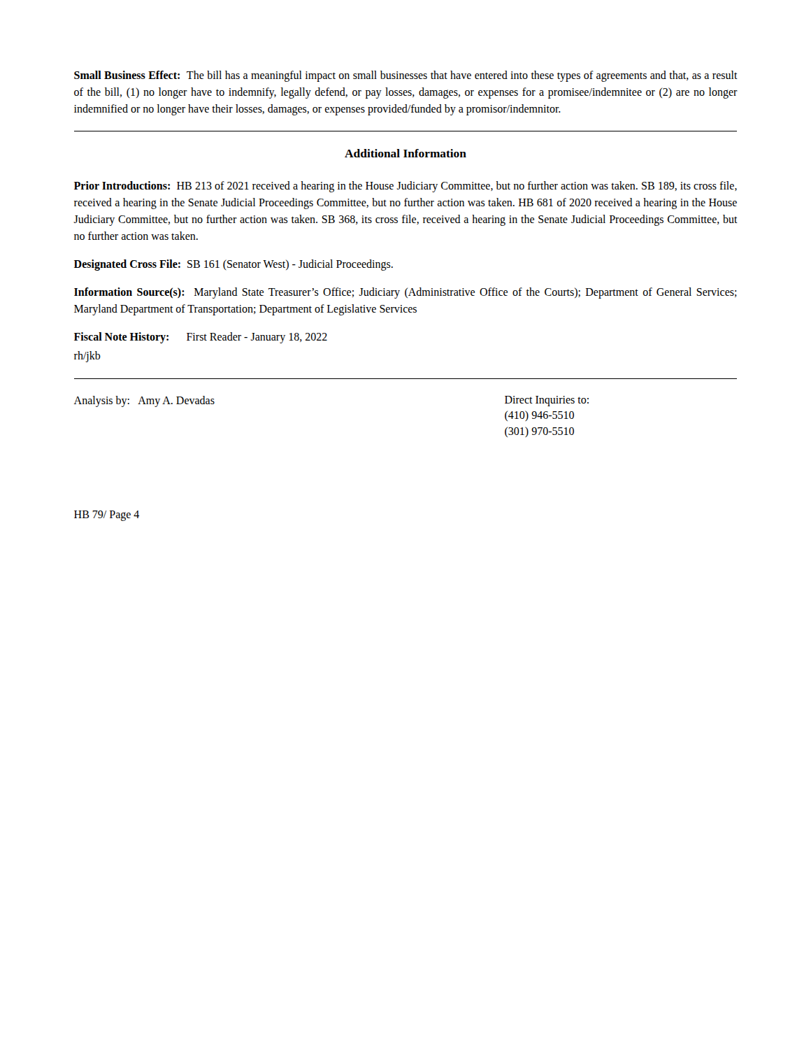Small Business Effect: The bill has a meaningful impact on small businesses that have entered into these types of agreements and that, as a result of the bill, (1) no longer have to indemnify, legally defend, or pay losses, damages, or expenses for a promisee/indemnitee or (2) are no longer indemnified or no longer have their losses, damages, or expenses provided/funded by a promisor/indemnitor.
Additional Information
Prior Introductions: HB 213 of 2021 received a hearing in the House Judiciary Committee, but no further action was taken. SB 189, its cross file, received a hearing in the Senate Judicial Proceedings Committee, but no further action was taken. HB 681 of 2020 received a hearing in the House Judiciary Committee, but no further action was taken. SB 368, its cross file, received a hearing in the Senate Judicial Proceedings Committee, but no further action was taken.
Designated Cross File: SB 161 (Senator West) - Judicial Proceedings.
Information Source(s): Maryland State Treasurer’s Office; Judiciary (Administrative Office of the Courts); Department of General Services; Maryland Department of Transportation; Department of Legislative Services
Fiscal Note History: First Reader - January 18, 2022
rh/jkb
Analysis by: Amy A. Devadas
Direct Inquiries to:
(410) 946-5510
(301) 970-5510
HB 79/ Page 4